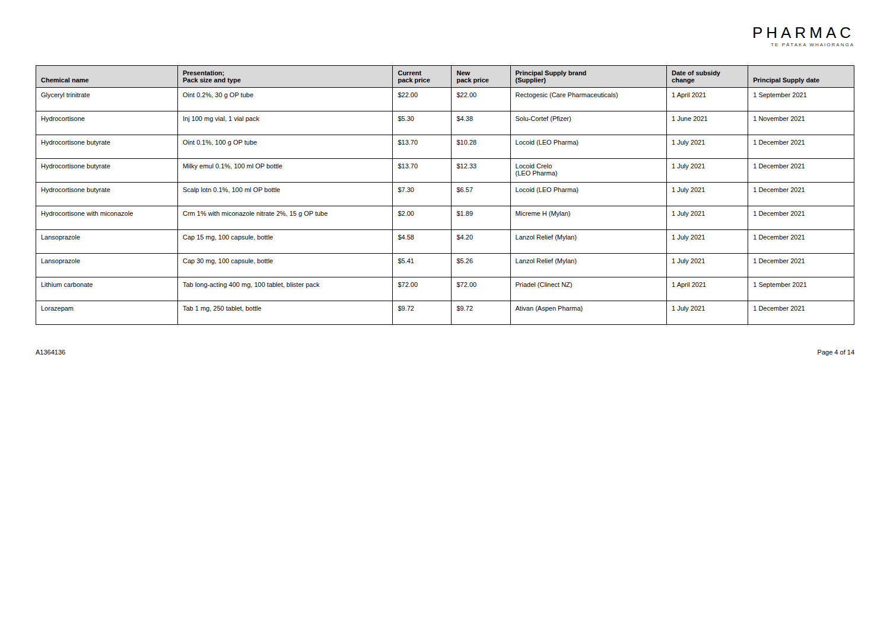PHARMAC
TE PĀTAKA WHAIORANGA
| Chemical name | Presentation; Pack size and type | Current pack price | New pack price | Principal Supply brand (Supplier) | Date of subsidy change | Principal Supply date |
| --- | --- | --- | --- | --- | --- | --- |
| Glyceryl trinitrate | Oint 0.2%, 30 g OP tube | $22.00 | $22.00 | Rectogesic (Care Pharmaceuticals) | 1 April 2021 | 1 September 2021 |
| Hydrocortisone | Inj 100 mg vial, 1 vial pack | $5.30 | $4.38 | Solu-Cortef (Pfizer) | 1 June 2021 | 1 November 2021 |
| Hydrocortisone butyrate | Oint 0.1%, 100 g OP tube | $13.70 | $10.28 | Locoid (LEO Pharma) | 1 July 2021 | 1 December 2021 |
| Hydrocortisone butyrate | Milky emul 0.1%, 100 ml OP bottle | $13.70 | $12.33 | Locoid Crelo (LEO Pharma) | 1 July 2021 | 1 December 2021 |
| Hydrocortisone butyrate | Scalp lotn 0.1%, 100 ml OP bottle | $7.30 | $6.57 | Locoid (LEO Pharma) | 1 July 2021 | 1 December 2021 |
| Hydrocortisone with miconazole | Crm 1% with miconazole nitrate 2%, 15 g OP tube | $2.00 | $1.89 | Micreme H (Mylan) | 1 July 2021 | 1 December 2021 |
| Lansoprazole | Cap 15 mg, 100 capsule, bottle | $4.58 | $4.20 | Lanzol Relief (Mylan) | 1 July 2021 | 1 December 2021 |
| Lansoprazole | Cap 30 mg, 100 capsule, bottle | $5.41 | $5.26 | Lanzol Relief (Mylan) | 1 July 2021 | 1 December 2021 |
| Lithium carbonate | Tab long-acting 400 mg, 100 tablet, blister pack | $72.00 | $72.00 | Priadel (Clinect NZ) | 1 April 2021 | 1 September 2021 |
| Lorazepam | Tab 1 mg, 250 tablet, bottle | $9.72 | $9.72 | Ativan (Aspen Pharma) | 1 July 2021 | 1 December 2021 |
A1364136 Page 4 of 14